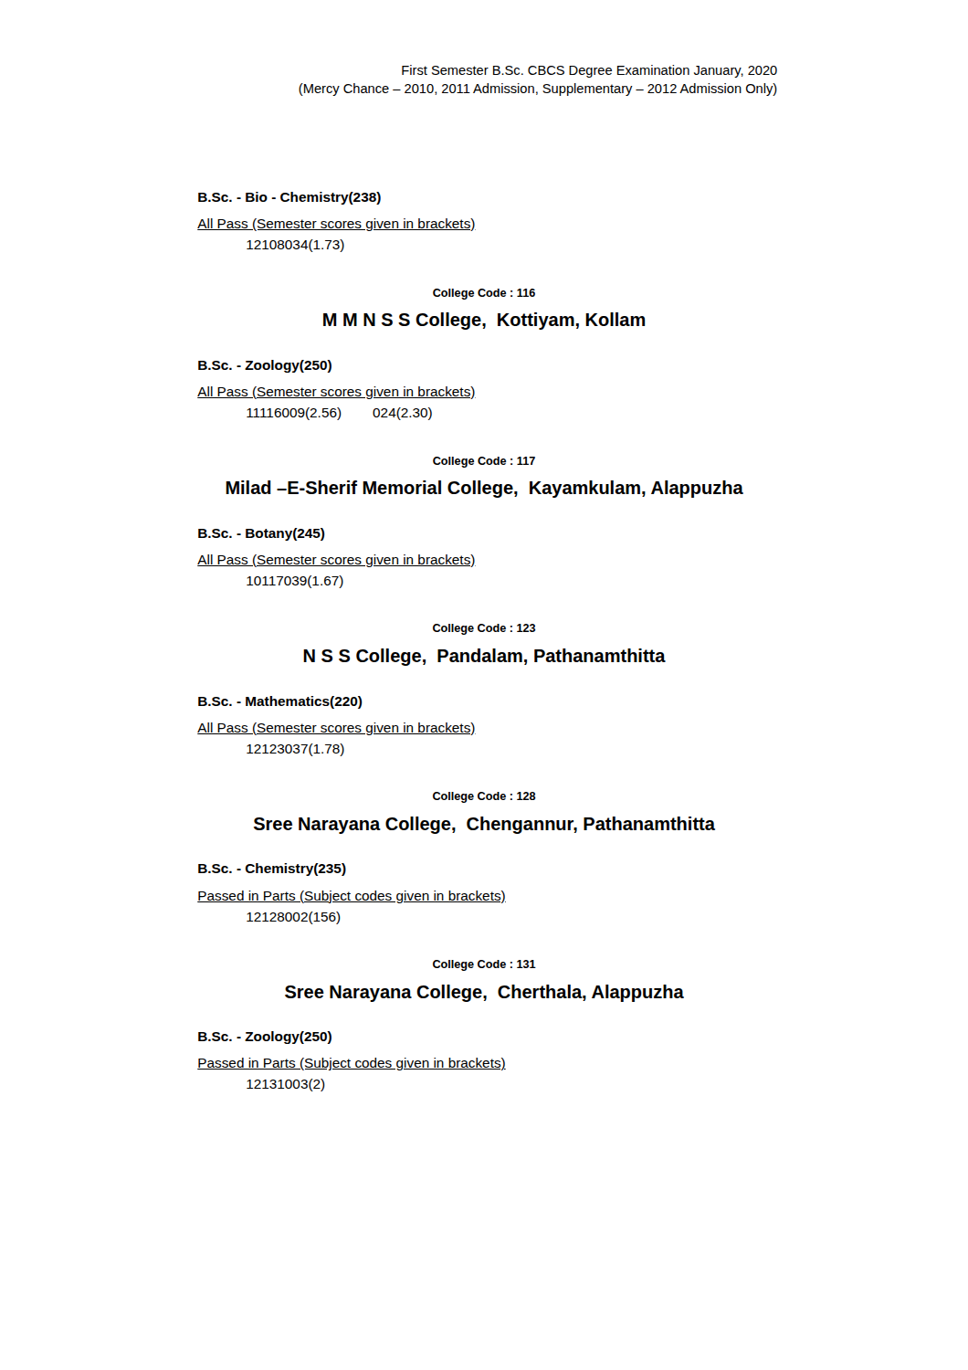First Semester B.Sc. CBCS Degree Examination January, 2020
(Mercy Chance – 2010, 2011 Admission, Supplementary – 2012 Admission Only)
B.Sc. - Bio - Chemistry(238)
All Pass (Semester scores given in brackets)
12108034(1.73)
College Code : 116
M M N S S College, Kottiyam, Kollam
B.Sc. - Zoology(250)
All Pass (Semester scores given in brackets)
11116009(2.56) 024(2.30)
College Code : 117
Milad –E-Sherif Memorial College, Kayamkulam, Alappuzha
B.Sc. - Botany(245)
All Pass (Semester scores given in brackets)
10117039(1.67)
College Code : 123
N S S College, Pandalam, Pathanamthitta
B.Sc. - Mathematics(220)
All Pass (Semester scores given in brackets)
12123037(1.78)
College Code : 128
Sree Narayana College, Chengannur, Pathanamthitta
B.Sc. - Chemistry(235)
Passed in Parts (Subject codes given in brackets)
12128002(156)
College Code : 131
Sree Narayana College, Cherthala, Alappuzha
B.Sc. - Zoology(250)
Passed in Parts (Subject codes given in brackets)
12131003(2)